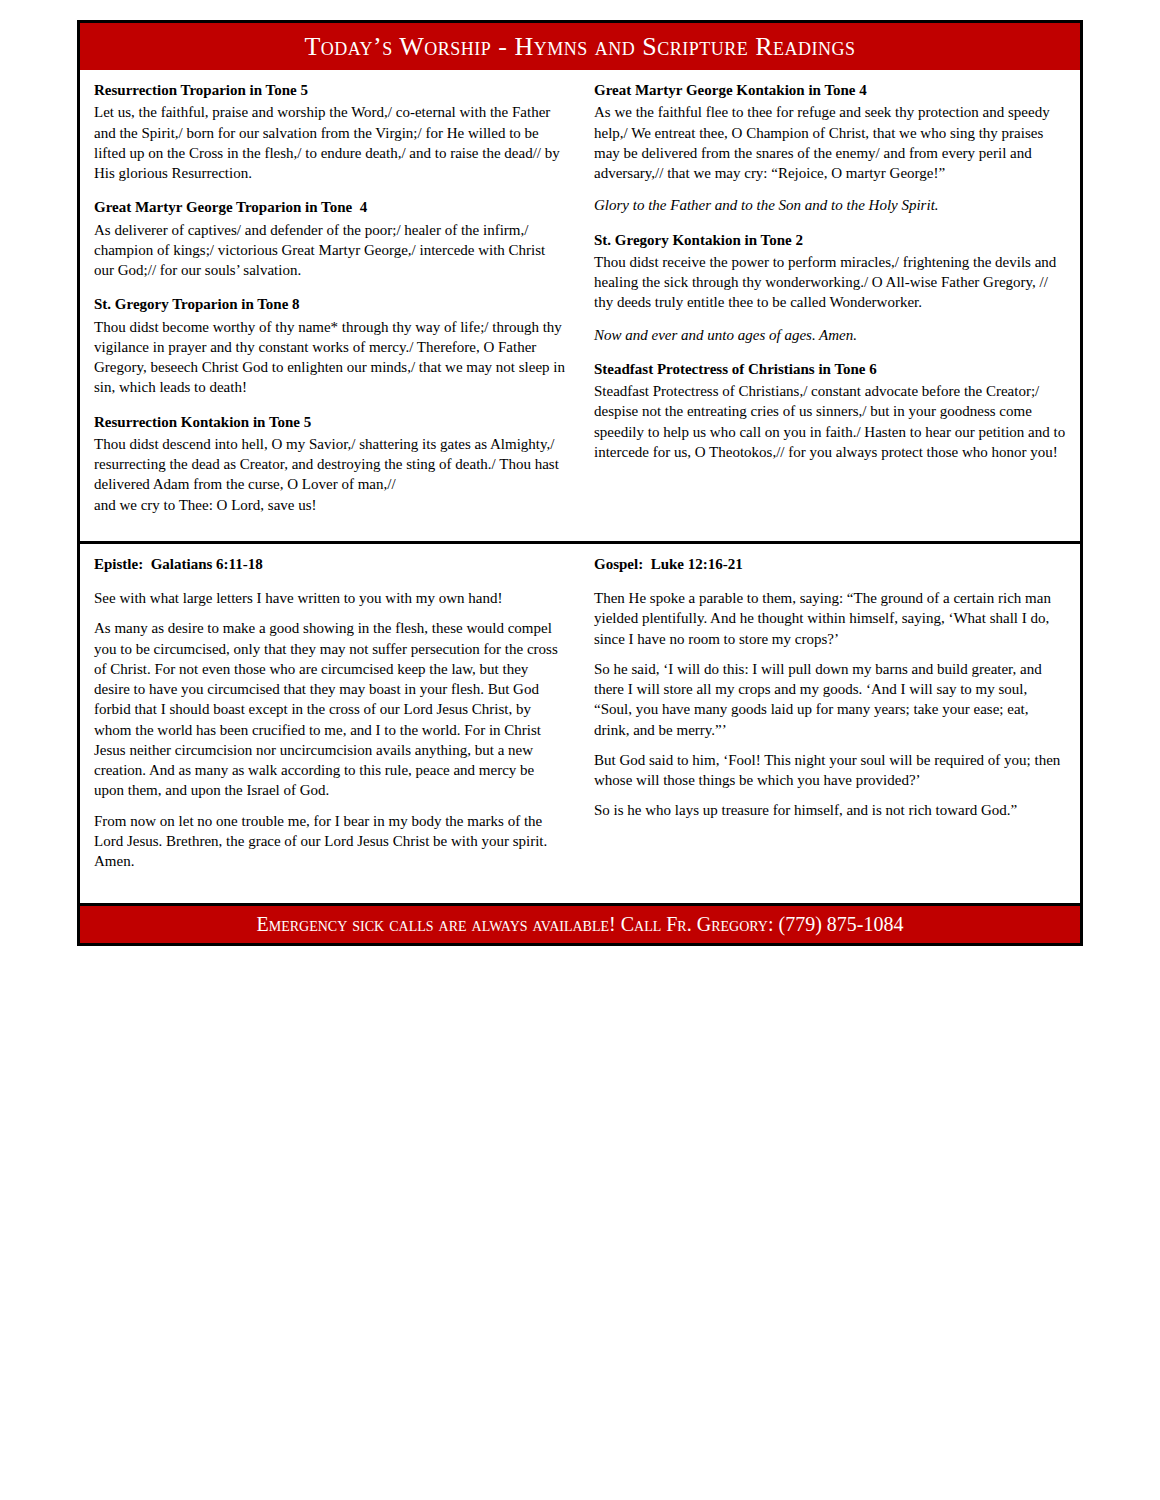Today’s Worship - Hymns and Scripture Readings
Resurrection Troparion in Tone 5
Let us, the faithful, praise and worship the Word,/ co-eternal with the Father and the Spirit,/ born for our salvation from the Virgin;/ for He willed to be lifted up on the Cross in the flesh,/ to endure death,/ and to raise the dead// by His glorious Resurrection.
Great Martyr George Troparion in Tone 4
As deliverer of captives/ and defender of the poor;/ healer of the infirm,/ champion of kings;/ victorious Great Martyr George,/ intercede with Christ our God;// for our souls’ salvation.
St. Gregory Troparion in Tone 8
Thou didst become worthy of thy name* through thy way of life;/ through thy vigilance in prayer and thy constant works of mercy./ Therefore, O Father Gregory, beseech Christ God to enlighten our minds,/ that we may not sleep in sin, which leads to death!
Resurrection Kontakion in Tone 5
Thou didst descend into hell, O my Savior,/ shattering its gates as Almighty,/ resurrecting the dead as Creator, and destroying the sting of death./ Thou hast delivered Adam from the curse, O Lover of man,//
and we cry to Thee: O Lord, save us!
Great Martyr George Kontakion in Tone 4
As we the faithful flee to thee for refuge and seek thy protection and speedy help,/ We entreat thee, O Champion of Christ, that we who sing thy praises may be delivered from the snares of the enemy/ and from every peril and adversary,// that we may cry: “Rejoice, O martyr George!”
Glory to the Father and to the Son and to the Holy Spirit.
St. Gregory Kontakion in Tone 2
Thou didst receive the power to perform miracles,/ frightening the devils and healing the sick through thy wonderworking./ O All-wise Father Gregory, // thy deeds truly entitle thee to be called Wonderworker.
Now and ever and unto ages of ages. Amen.
Steadfast Protectress of Christians in Tone 6
Steadfast Protectress of Christians,/ constant advocate before the Creator;/ despise not the entreating cries of us sinners,/ but in your goodness come speedily to help us who call on you in faith./ Hasten to hear our petition and to intercede for us, O Theotokos,// for you always protect those who honor you!
Epistle: Galatians 6:11-18
See with what large letters I have written to you with my own hand!
As many as desire to make a good showing in the flesh, these would compel you to be circumcised, only that they may not suffer persecution for the cross of Christ. For not even those who are circumcised keep the law, but they desire to have you circumcised that they may boast in your flesh. But God forbid that I should boast except in the cross of our Lord Jesus Christ, by whom the world has been crucified to me, and I to the world. For in Christ Jesus neither circumcision nor uncircumcision avails anything, but a new creation. And as many as walk according to this rule, peace and mercy be upon them, and upon the Israel of God.
From now on let no one trouble me, for I bear in my body the marks of the Lord Jesus. Brethren, the grace of our Lord Jesus Christ be with your spirit. Amen.
Gospel: Luke 12:16-21
Then He spoke a parable to them, saying: “The ground of a certain rich man yielded plentifully. And he thought within himself, saying, ‘What shall I do, since I have no room to store my crops?’
So he said, ‘I will do this: I will pull down my barns and build greater, and there I will store all my crops and my goods. ‘And I will say to my soul, “Soul, you have many goods laid up for many years; take your ease; eat, drink, and be merry.”’
But God said to him, ‘Fool! This night your soul will be required of you; then whose will those things be which you have provided?’
So is he who lays up treasure for himself, and is not rich toward God.”
Emergency sick calls are always available! Call Fr. Gregory: (779) 875-1084